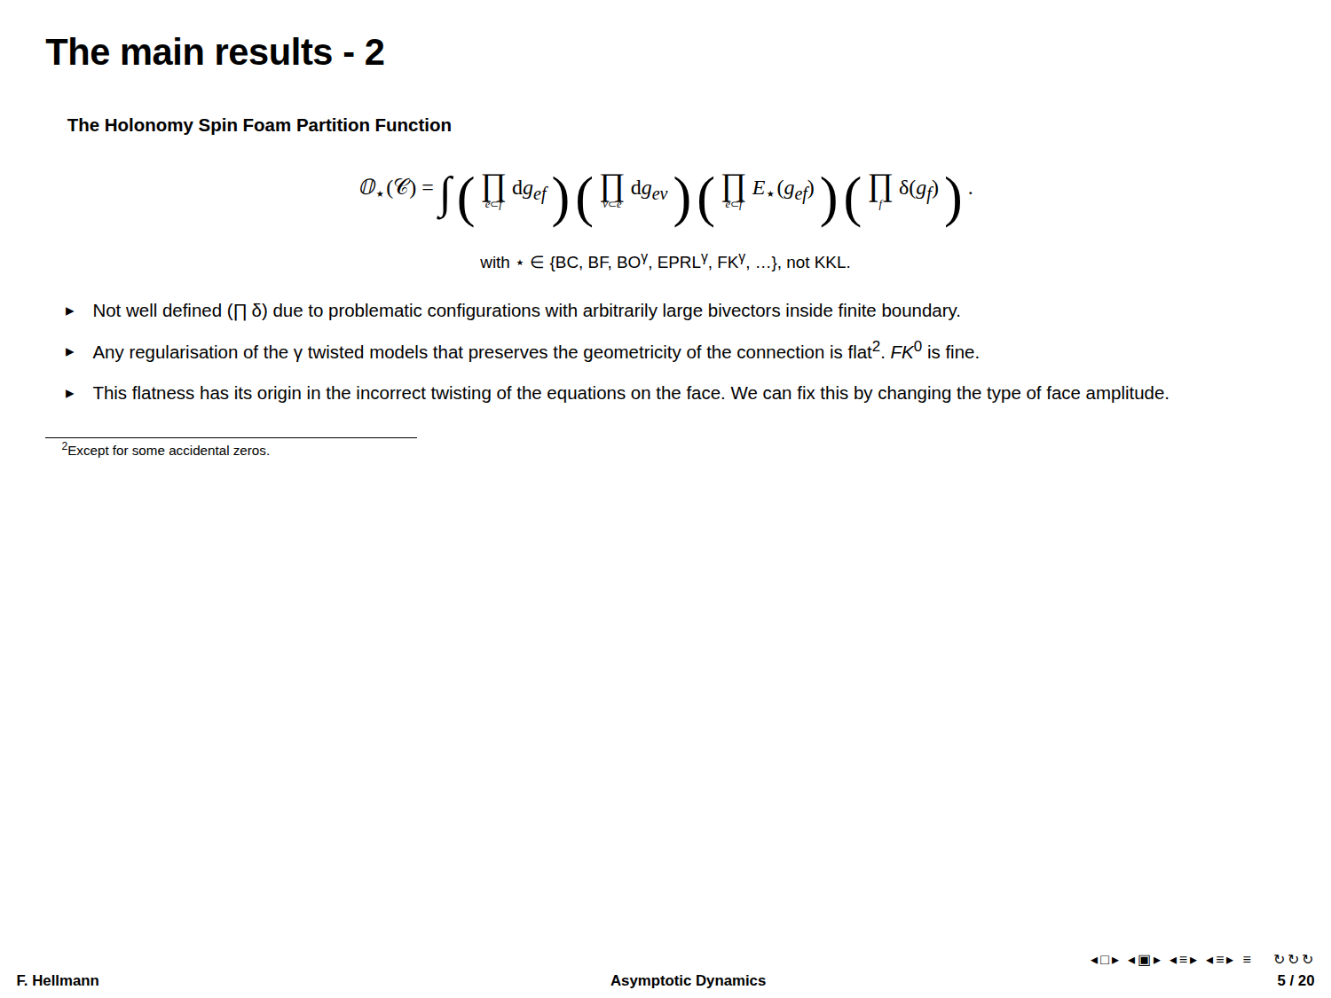The main results - 2
The Holonomy Spin Foam Partition Function
𝕆⋆(𝒞) = ∫ ( ∏e⊂f dgef ) ( ∏v⊂e dgev ) ( ∏e⊂f E⋆(gef) ) ( ∏f δ(gf) ) .
with ⋆ ∈ {BC, BF, BOγ, EPRLγ, FKγ, …}, not KKL.
Not well defined (∏ δ) due to problematic configurations with arbitrarily large bivectors inside finite boundary.
Any regularisation of the γ twisted models that preserves the geometricity of the connection is flat2. FK0 is fine.
This flatness has its origin in the incorrect twisting of the equations on the face. We can fix this by changing the type of face amplitude.
2Except for some accidental zeros.
◂□▸ ◂▣▸ ◂≡▸ ◂≡▸ ≡ ↻↻↻
F. Hellmann
Asymptotic Dynamics
5 / 20